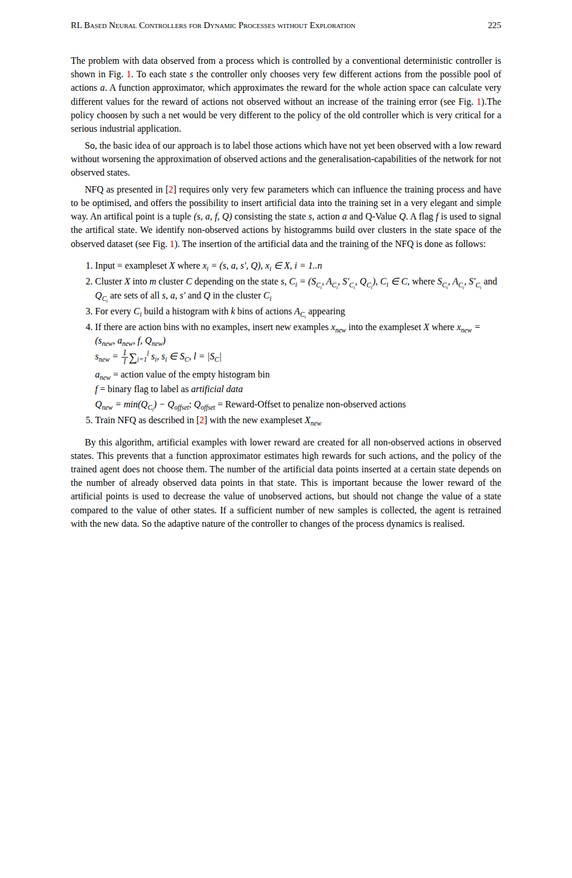RL Based Neural Controllers for Dynamic Processes without Exploration 225
The problem with data observed from a process which is controlled by a conventional deterministic controller is shown in Fig. 1. To each state s the controller only chooses very few different actions from the possible pool of actions a. A function approximator, which approximates the reward for the whole action space can calculate very different values for the reward of actions not observed without an increase of the training error (see Fig. 1).The policy choosen by such a net would be very different to the policy of the old controller which is very critical for a serious industrial application.
So, the basic idea of our approach is to label those actions which have not yet been observed with a low reward without worsening the approximation of observed actions and the generalisation-capabilities of the network for not observed states.
NFQ as presented in [2] requires only very few parameters which can influence the training process and have to be optimised, and offers the possibility to insert artificial data into the training set in a very elegant and simple way. An artifical point is a tuple (s, a, f, Q) consisting the state s, action a and Q-Value Q. A flag f is used to signal the artifical state. We identify non-observed actions by histogramms build over clusters in the state space of the observed dataset (see Fig. 1). The insertion of the artificial data and the training of the NFQ is done as follows:
Input = exampleset X where xi = (s, a, s′, Q), xi ∈ X, i = 1..n
Cluster X into m cluster C depending on the state s, Ci = (SCi, ACi, S′Ci, QCi), Ci ∈ C, where SCi, ACi, S′Ci and QCi are sets of all s, a, s′ and Q in the cluster Ci
For every Ci build a histogram with k bins of actions ACi appearing
If there are action bins with no examples, insert new examples xnew into the exampleset X where xnew = (snew, anew, f, Qnew) snew = 1 l∑i=1l si, si ∈ SC, l = |SC| anew = action value of the empty histogram bin f = binary flag to label as artificial data Qnew = min(QCi) − Qoffset; Qoffset = Reward-Offset to penalize non-observed actions
Train NFQ as described in [2] with the new exampleset Xnew
By this algorithm, artificial examples with lower reward are created for all non-observed actions in observed states. This prevents that a function approximator estimates high rewards for such actions, and the policy of the trained agent does not choose them. The number of the artificial data points inserted at a certain state depends on the number of already observed data points in that state. This is important because the lower reward of the artificial points is used to decrease the value of unobserved actions, but should not change the value of a state compared to the value of other states. If a sufficient number of new samples is collected, the agent is retrained with the new data. So the adaptive nature of the controller to changes of the process dynamics is realised.